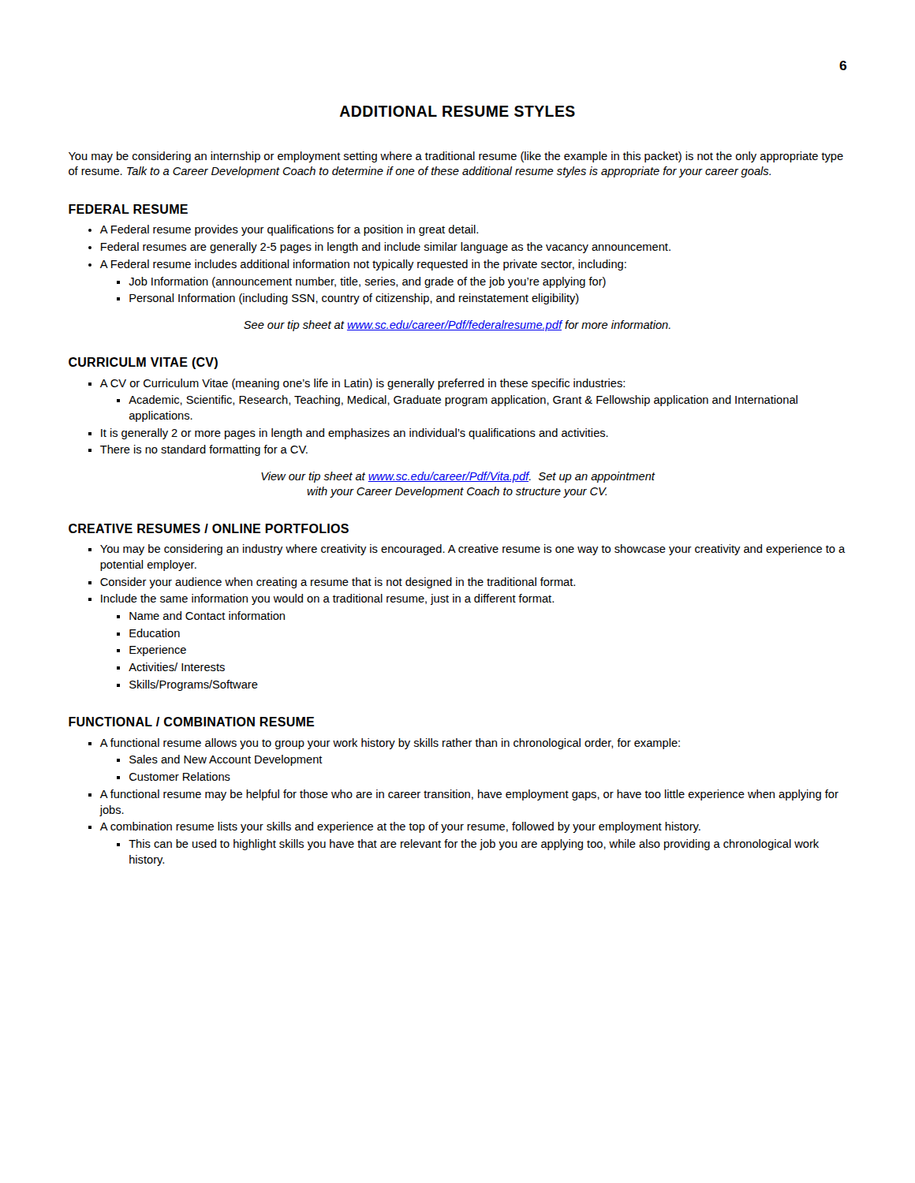6
ADDITIONAL RESUME STYLES
You may be considering an internship or employment setting where a traditional resume (like the example in this packet) is not the only appropriate type of resume. Talk to a Career Development Coach to determine if one of these additional resume styles is appropriate for your career goals.
FEDERAL RESUME
A Federal resume provides your qualifications for a position in great detail.
Federal resumes are generally 2-5 pages in length and include similar language as the vacancy announcement.
A Federal resume includes additional information not typically requested in the private sector, including:
Job Information (announcement number, title, series, and grade of the job you’re applying for)
Personal Information (including SSN, country of citizenship, and reinstatement eligibility)
See our tip sheet at www.sc.edu/career/Pdf/federalresume.pdf for more information.
CURRICULM VITAE (CV)
A CV or Curriculum Vitae (meaning one’s life in Latin) is generally preferred in these specific industries:
Academic, Scientific, Research, Teaching, Medical, Graduate program application, Grant & Fellowship application and International applications.
It is generally 2 or more pages in length and emphasizes an individual’s qualifications and activities.
There is no standard formatting for a CV.
View our tip sheet at www.sc.edu/career/Pdf/Vita.pdf. Set up an appointment
with your Career Development Coach to structure your CV.
CREATIVE RESUMES / ONLINE PORTFOLIOS
You may be considering an industry where creativity is encouraged. A creative resume is one way to showcase your creativity and experience to a potential employer.
Consider your audience when creating a resume that is not designed in the traditional format.
Include the same information you would on a traditional resume, just in a different format.
Name and Contact information
Education
Experience
Activities/ Interests
Skills/Programs/Software
FUNCTIONAL / COMBINATION RESUME
A functional resume allows you to group your work history by skills rather than in chronological order, for example:
Sales and New Account Development
Customer Relations
A functional resume may be helpful for those who are in career transition, have employment gaps, or have too little experience when applying for jobs.
A combination resume lists your skills and experience at the top of your resume, followed by your employment history.
This can be used to highlight skills you have that are relevant for the job you are applying too, while also providing a chronological work history.